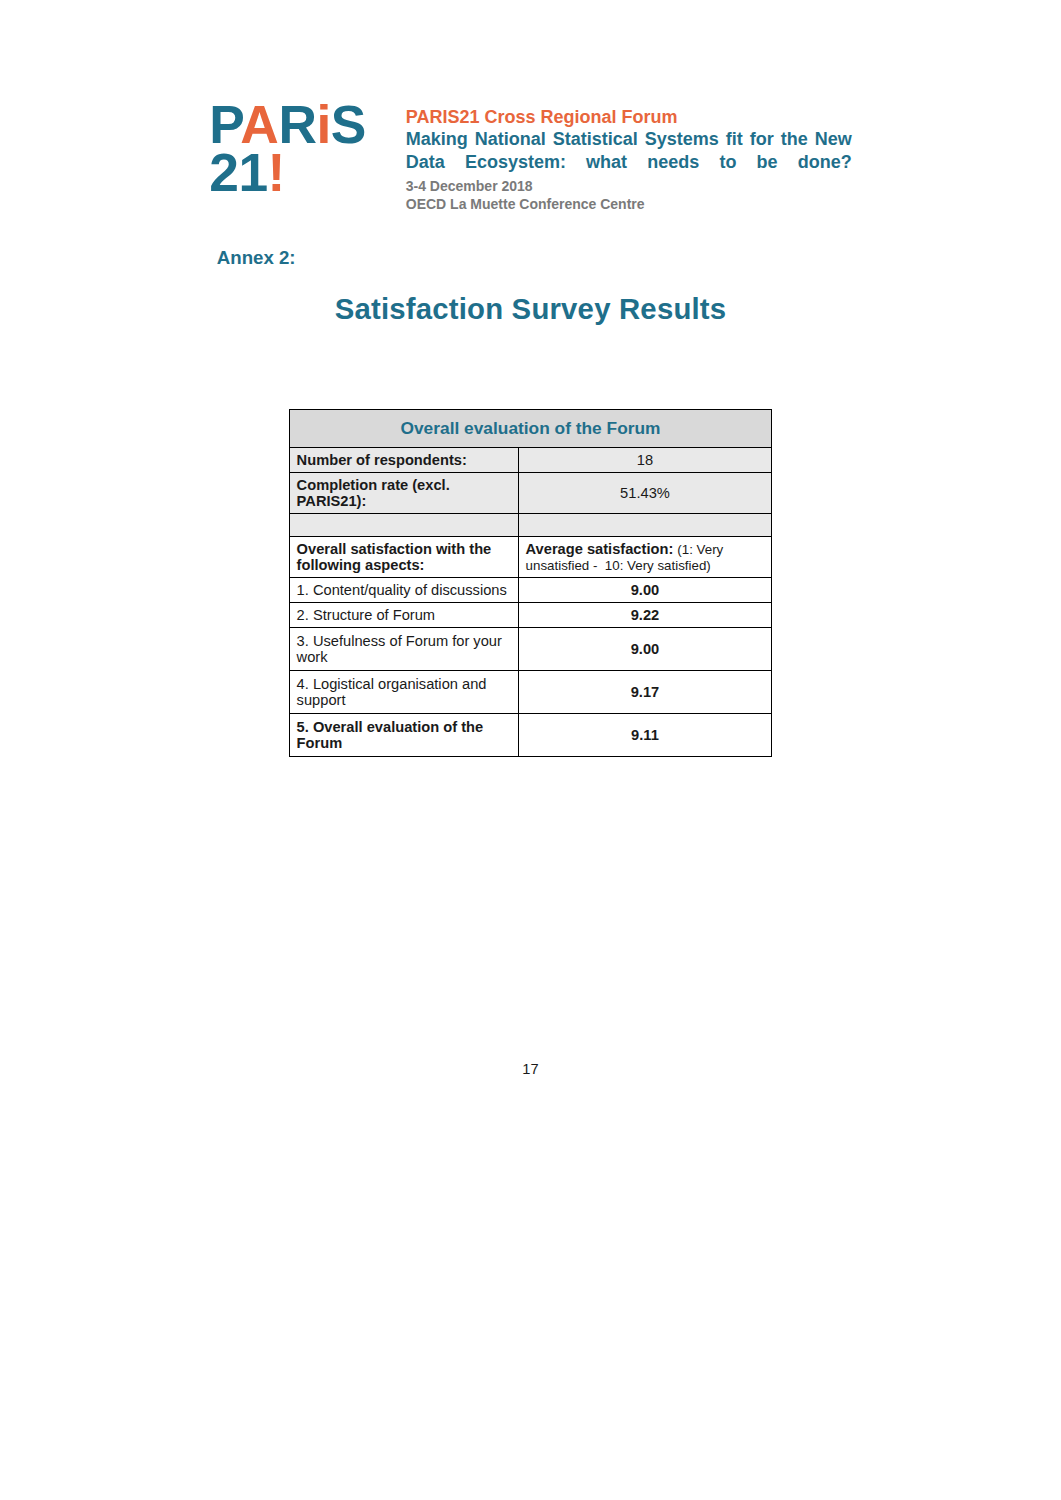PARi S
21!
PARIS21 Cross Regional Forum
Making National Statistical Systems fit for the New Data Ecosystem: what needs to be done?
3-4 December 2018
OECD La Muette Conference Centre
Annex 2:
Satisfaction Survey Results
| Overall evaluation of the Forum |
| --- |
| Number of respondents: | 18 |
| Completion rate (excl. PARIS21): | 51.43% |
| Overall satisfaction with the following aspects: | Average satisfaction: (1: Very unsatisfied - 10: Very satisfied) |
| 1. Content/quality of discussions | 9.00 |
| 2. Structure of Forum | 9.22 |
| 3. Usefulness of Forum for your work | 9.00 |
| 4. Logistical organisation and support | 9.17 |
| 5. Overall evaluation of the Forum | 9.11 |
17